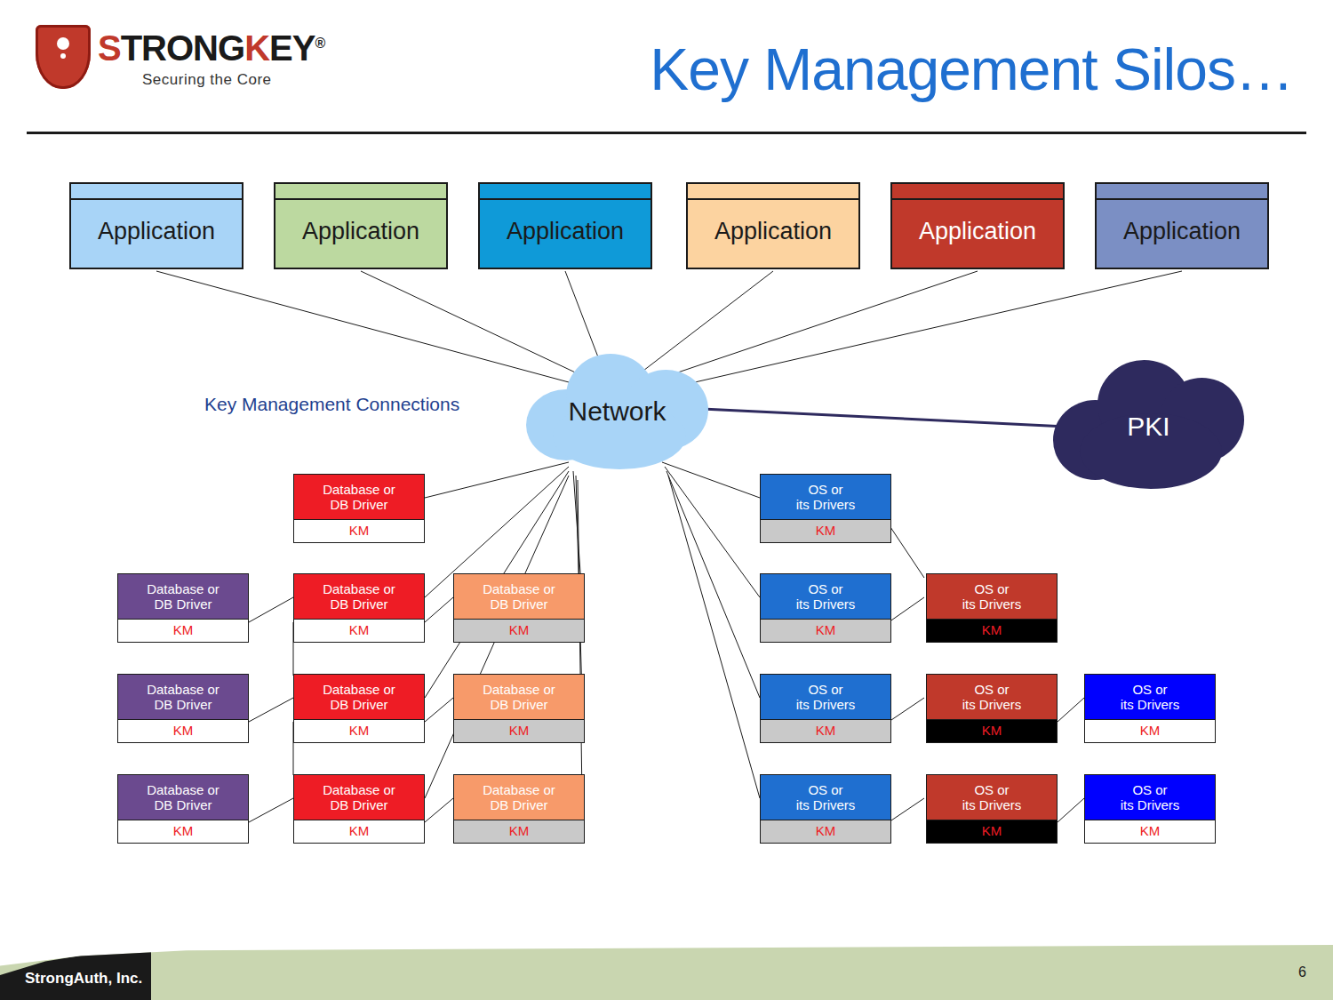STRONGKEY®
Securing the Core
Key Management Silos…
Application
Application
Application
Application
Application
Application
Network
PKI
Key Management Connections
Database or
DB Driver
KM
Database or
DB Driver
KM
Database or
DB Driver
KM
Database or
DB Driver
KM
Database or
DB Driver
KM
Database or
DB Driver
KM
Database or
DB Driver
KM
Database or
DB Driver
KM
Database or
DB Driver
KM
Database or
DB Driver
KM
OS or
its Drivers
KM
OS or
its Drivers
KM
OS or
its Drivers
KM
OS or
its Drivers
KM
OS or
its Drivers
KM
OS or
its Drivers
KM
OS or
its Drivers
KM
OS or
its Drivers
KM
OS or
its Drivers
KM
StrongAuth, Inc.
6